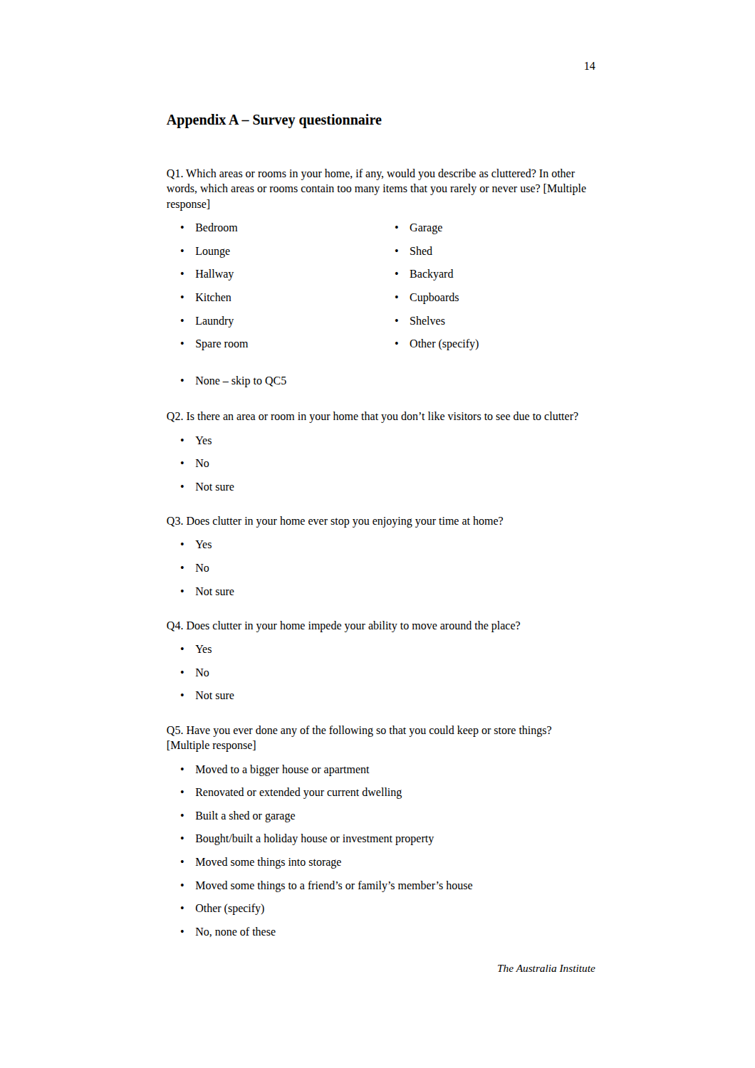14
Appendix A – Survey questionnaire
Q1. Which areas or rooms in your home, if any, would you describe as cluttered? In other words, which areas or rooms contain too many items that you rarely or never use? [Multiple response]
Bedroom
Lounge
Hallway
Kitchen
Laundry
Spare room
Garage
Shed
Backyard
Cupboards
Shelves
Other (specify)
None – skip to QC5
Q2. Is there an area or room in your home that you don’t like visitors to see due to clutter?
Yes
No
Not sure
Q3. Does clutter in your home ever stop you enjoying your time at home?
Yes
No
Not sure
Q4. Does clutter in your home impede your ability to move around the place?
Yes
No
Not sure
Q5. Have you ever done any of the following so that you could keep or store things? [Multiple response]
Moved to a bigger house or apartment
Renovated or extended your current dwelling
Built a shed or garage
Bought/built a holiday house or investment property
Moved some things into storage
Moved some things to a friend’s or family’s member’s house
Other (specify)
No, none of these
The Australia Institute